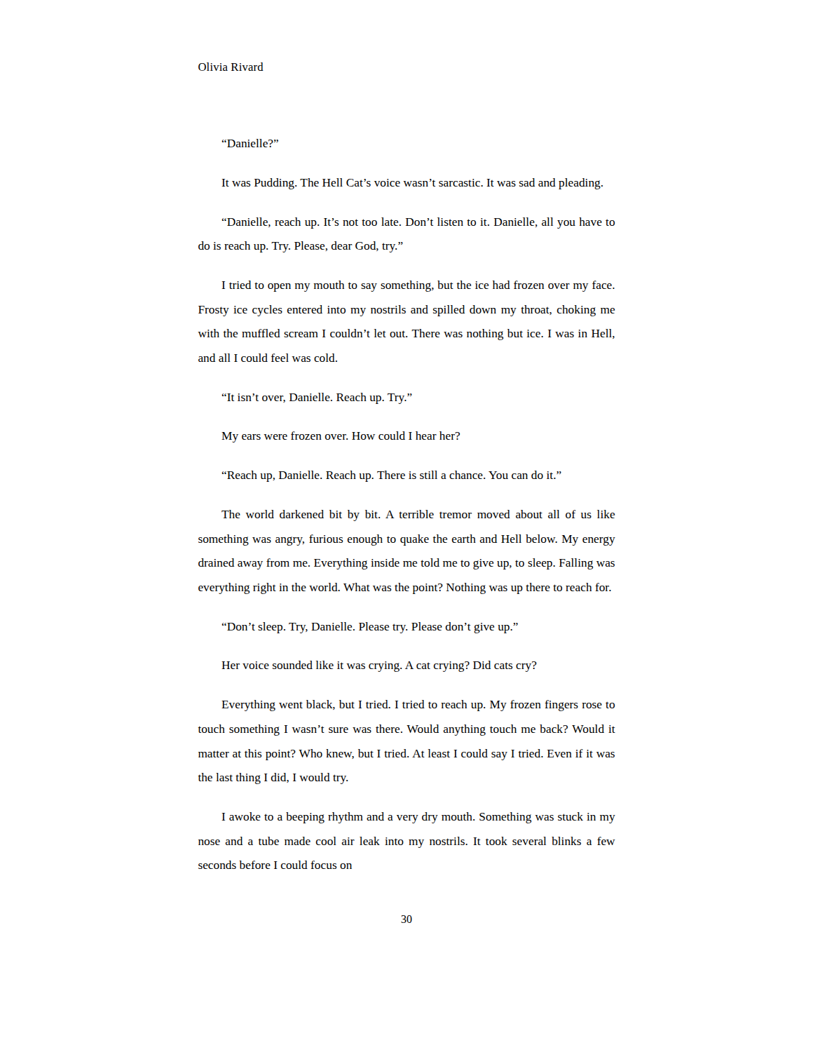Olivia Rivard
“Danielle?”
It was Pudding. The Hell Cat’s voice wasn’t sarcastic. It was sad and pleading.
“Danielle, reach up. It’s not too late. Don’t listen to it. Danielle, all you have to do is reach up. Try. Please, dear God, try.”
I tried to open my mouth to say something, but the ice had frozen over my face. Frosty ice cycles entered into my nostrils and spilled down my throat, choking me with the muffled scream I couldn’t let out. There was nothing but ice. I was in Hell, and all I could feel was cold.
“It isn’t over, Danielle. Reach up. Try.”
My ears were frozen over. How could I hear her?
“Reach up, Danielle. Reach up. There is still a chance. You can do it.”
The world darkened bit by bit. A terrible tremor moved about all of us like something was angry, furious enough to quake the earth and Hell below. My energy drained away from me. Everything inside me told me to give up, to sleep. Falling was everything right in the world. What was the point? Nothing was up there to reach for.
“Don’t sleep. Try, Danielle. Please try. Please don’t give up.”
Her voice sounded like it was crying. A cat crying? Did cats cry?
Everything went black, but I tried. I tried to reach up. My frozen fingers rose to touch something I wasn’t sure was there. Would anything touch me back? Would it matter at this point? Who knew, but I tried. At least I could say I tried. Even if it was the last thing I did, I would try.
I awoke to a beeping rhythm and a very dry mouth. Something was stuck in my nose and a tube made cool air leak into my nostrils. It took several blinks a few seconds before I could focus on
30